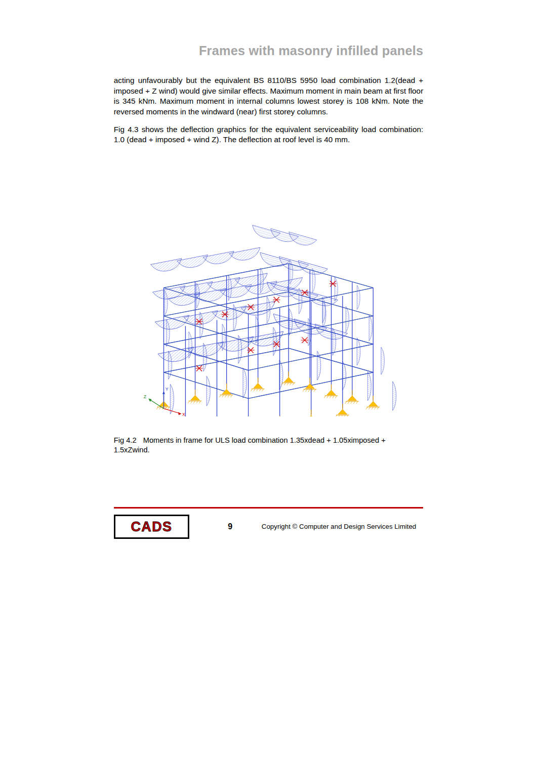Frames with masonry infilled panels
acting unfavourably but the equivalent BS 8110/BS 5950 load combination 1.2(dead + imposed + Z wind) would give similar effects. Maximum moment in main beam at first floor is 345 kNm. Maximum moment in internal columns lowest storey is 108 kNm. Note the reversed moments in the windward (near) first storey columns.
Fig 4.3 shows the deflection graphics for the equivalent serviceability load combination: 1.0 (dead + imposed + wind Z). The deflection at roof level is 40 mm.
Y X Z
Fig 4.2 Moments in frame for ULS load combination 1.35xdead + 1.05ximposed + 1.5xZwind.
CADS
9
Copyright © Computer and Design Services Limited